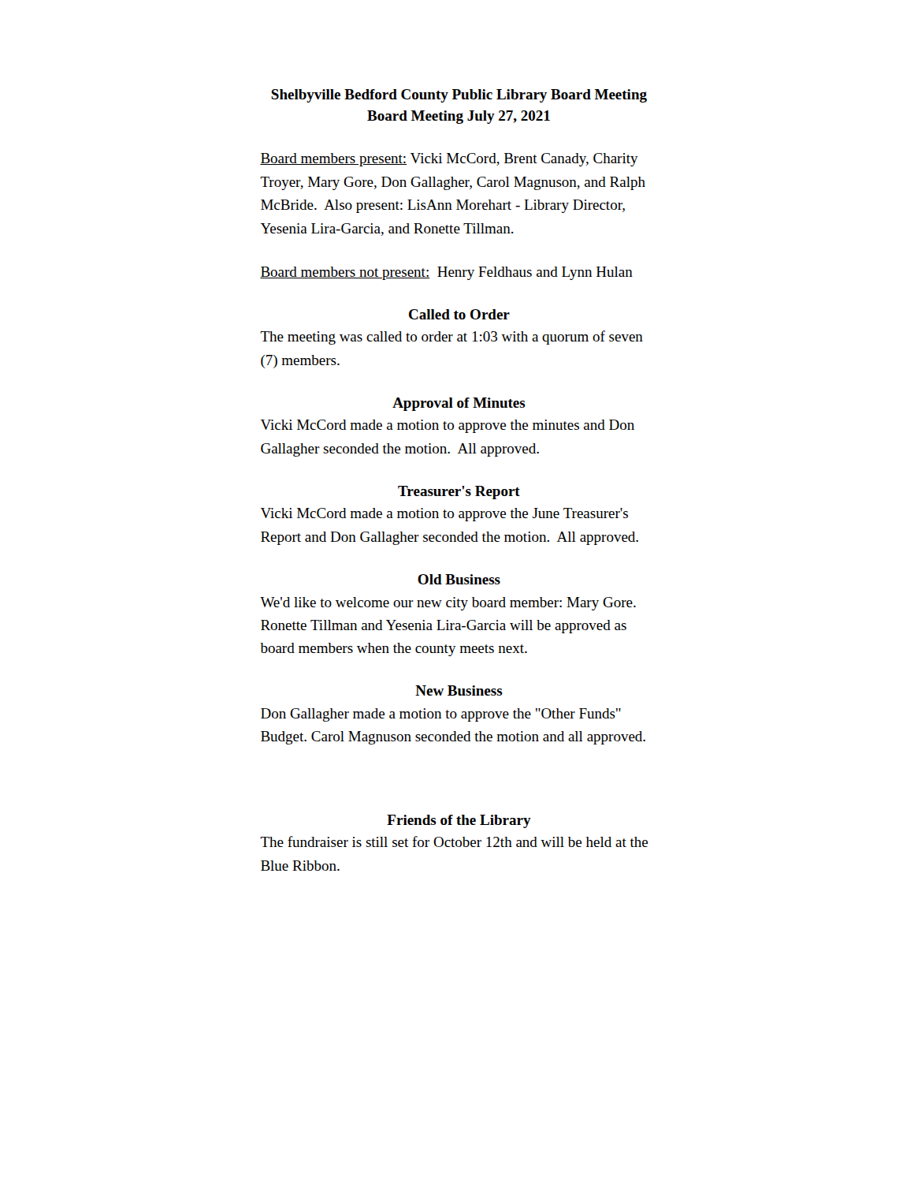Shelbyville Bedford County Public Library Board Meeting
Board Meeting July 27, 2021
Board members present: Vicki McCord, Brent Canady, Charity Troyer, Mary Gore, Don Gallagher, Carol Magnuson, and Ralph McBride. Also present: LisAnn Morehart - Library Director, Yesenia Lira-Garcia, and Ronette Tillman.
Board members not present: Henry Feldhaus and Lynn Hulan
Called to Order
The meeting was called to order at 1:03 with a quorum of seven (7) members.
Approval of Minutes
Vicki McCord made a motion to approve the minutes and Don Gallagher seconded the motion. All approved.
Treasurer's Report
Vicki McCord made a motion to approve the June Treasurer's Report and Don Gallagher seconded the motion. All approved.
Old Business
We'd like to welcome our new city board member: Mary Gore. Ronette Tillman and Yesenia Lira-Garcia will be approved as board members when the county meets next.
New Business
Don Gallagher made a motion to approve the "Other Funds" Budget. Carol Magnuson seconded the motion and all approved.
Friends of the Library
The fundraiser is still set for October 12th and will be held at the Blue Ribbon.